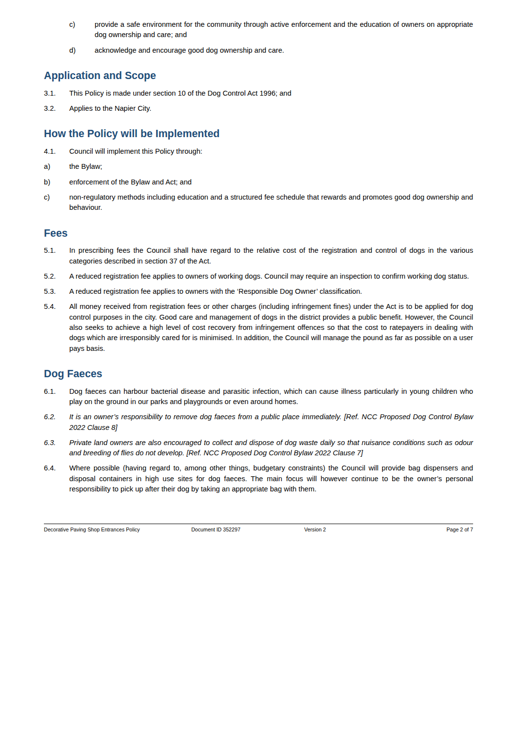c) provide a safe environment for the community through active enforcement and the education of owners on appropriate dog ownership and care; and
d) acknowledge and encourage good dog ownership and care.
Application and Scope
3.1. This Policy is made under section 10 of the Dog Control Act 1996; and
3.2. Applies to the Napier City.
How the Policy will be Implemented
4.1. Council will implement this Policy through:
a) the Bylaw;
b) enforcement of the Bylaw and Act; and
c) non-regulatory methods including education and a structured fee schedule that rewards and promotes good dog ownership and behaviour.
Fees
5.1. In prescribing fees the Council shall have regard to the relative cost of the registration and control of dogs in the various categories described in section 37 of the Act.
5.2. A reduced registration fee applies to owners of working dogs. Council may require an inspection to confirm working dog status.
5.3. A reduced registration fee applies to owners with the ‘Responsible Dog Owner’ classification.
5.4. All money received from registration fees or other charges (including infringement fines) under the Act is to be applied for dog control purposes in the city. Good care and management of dogs in the district provides a public benefit. However, the Council also seeks to achieve a high level of cost recovery from infringement offences so that the cost to ratepayers in dealing with dogs which are irresponsibly cared for is minimised. In addition, the Council will manage the pound as far as possible on a user pays basis.
Dog Faeces
6.1. Dog faeces can harbour bacterial disease and parasitic infection, which can cause illness particularly in young children who play on the ground in our parks and playgrounds or even around homes.
6.2. It is an owner’s responsibility to remove dog faeces from a public place immediately. [Ref. NCC Proposed Dog Control Bylaw 2022 Clause 8]
6.3. Private land owners are also encouraged to collect and dispose of dog waste daily so that nuisance conditions such as odour and breeding of flies do not develop. [Ref. NCC Proposed Dog Control Bylaw 2022 Clause 7]
6.4. Where possible (having regard to, among other things, budgetary constraints) the Council will provide bag dispensers and disposal containers in high use sites for dog faeces. The main focus will however continue to be the owner’s personal responsibility to pick up after their dog by taking an appropriate bag with them.
Decorative Paving Shop Entrances Policy Document ID 352297 Version 2 Page 2 of 7